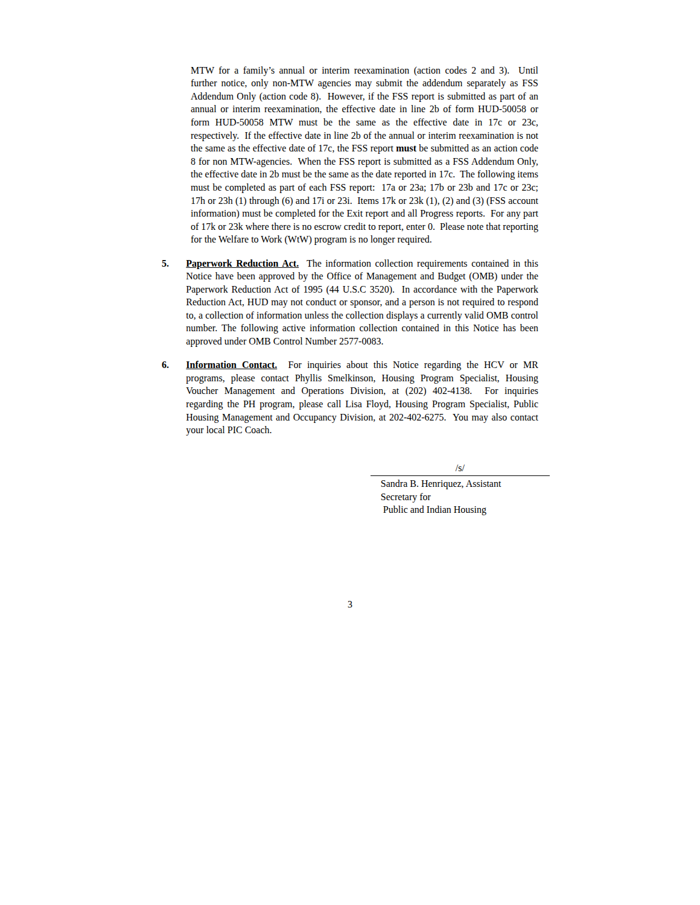MTW for a family’s annual or interim reexamination (action codes 2 and 3). Until further notice, only non-MTW agencies may submit the addendum separately as FSS Addendum Only (action code 8). However, if the FSS report is submitted as part of an annual or interim reexamination, the effective date in line 2b of form HUD-50058 or form HUD-50058 MTW must be the same as the effective date in 17c or 23c, respectively. If the effective date in line 2b of the annual or interim reexamination is not the same as the effective date of 17c, the FSS report must be submitted as an action code 8 for non MTW-agencies. When the FSS report is submitted as a FSS Addendum Only, the effective date in 2b must be the same as the date reported in 17c. The following items must be completed as part of each FSS report: 17a or 23a; 17b or 23b and 17c or 23c; 17h or 23h (1) through (6) and 17i or 23i. Items 17k or 23k (1), (2) and (3) (FSS account information) must be completed for the Exit report and all Progress reports. For any part of 17k or 23k where there is no escrow credit to report, enter 0. Please note that reporting for the Welfare to Work (WtW) program is no longer required.
5.
Paperwork Reduction Act. The information collection requirements contained in this Notice have been approved by the Office of Management and Budget (OMB) under the Paperwork Reduction Act of 1995 (44 U.S.C 3520). In accordance with the Paperwork Reduction Act, HUD may not conduct or sponsor, and a person is not required to respond to, a collection of information unless the collection displays a currently valid OMB control number. The following active information collection contained in this Notice has been approved under OMB Control Number 2577-0083.
6.
Information Contact. For inquiries about this Notice regarding the HCV or MR programs, please contact Phyllis Smelkinson, Housing Program Specialist, Housing Voucher Management and Operations Division, at (202) 402-4138. For inquiries regarding the PH program, please call Lisa Floyd, Housing Program Specialist, Public Housing Management and Occupancy Division, at 202-402-6275. You may also contact your local PIC Coach.
/s/
Sandra B. Henriquez, Assistant Secretary for
Public and Indian Housing
3